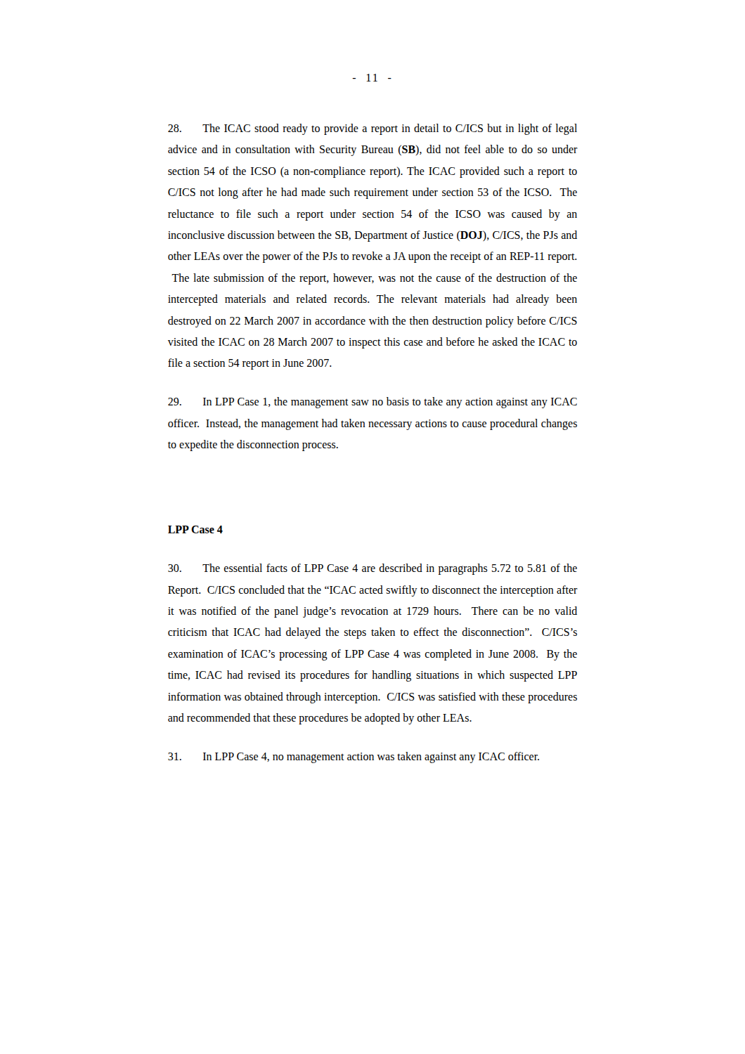- 11 -
28. The ICAC stood ready to provide a report in detail to C/ICS but in light of legal advice and in consultation with Security Bureau (SB), did not feel able to do so under section 54 of the ICSO (a non-compliance report). The ICAC provided such a report to C/ICS not long after he had made such requirement under section 53 of the ICSO. The reluctance to file such a report under section 54 of the ICSO was caused by an inconclusive discussion between the SB, Department of Justice (DOJ), C/ICS, the PJs and other LEAs over the power of the PJs to revoke a JA upon the receipt of an REP-11 report. The late submission of the report, however, was not the cause of the destruction of the intercepted materials and related records. The relevant materials had already been destroyed on 22 March 2007 in accordance with the then destruction policy before C/ICS visited the ICAC on 28 March 2007 to inspect this case and before he asked the ICAC to file a section 54 report in June 2007.
29. In LPP Case 1, the management saw no basis to take any action against any ICAC officer. Instead, the management had taken necessary actions to cause procedural changes to expedite the disconnection process.
LPP Case 4
30. The essential facts of LPP Case 4 are described in paragraphs 5.72 to 5.81 of the Report. C/ICS concluded that the “ICAC acted swiftly to disconnect the interception after it was notified of the panel judge’s revocation at 1729 hours. There can be no valid criticism that ICAC had delayed the steps taken to effect the disconnection”. C/ICS’s examination of ICAC’s processing of LPP Case 4 was completed in June 2008. By the time, ICAC had revised its procedures for handling situations in which suspected LPP information was obtained through interception. C/ICS was satisfied with these procedures and recommended that these procedures be adopted by other LEAs.
31. In LPP Case 4, no management action was taken against any ICAC officer.